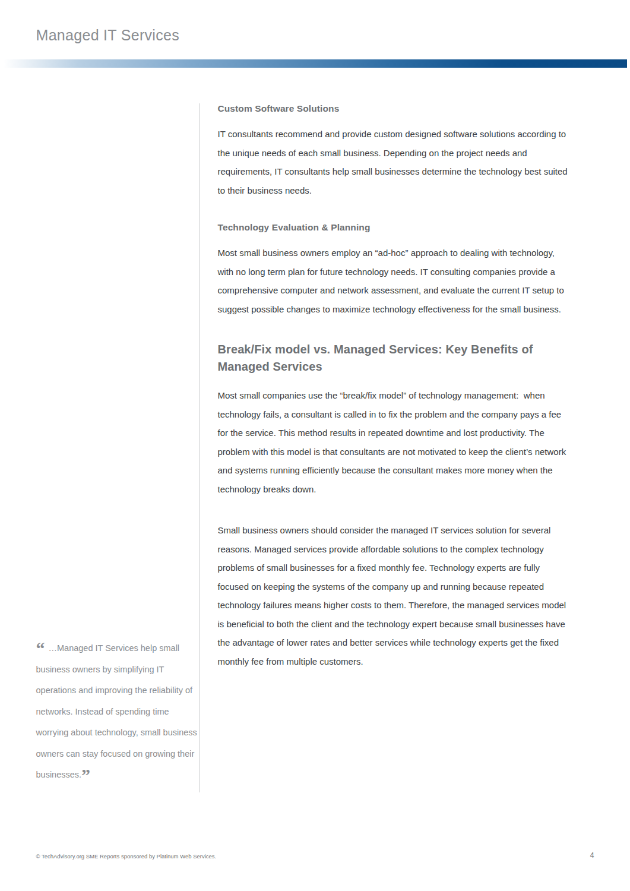Managed IT Services
“ …Managed IT Services help small business owners by simplifying IT operations and improving the reliability of networks. Instead of spending time worrying about technology, small business owners can stay focused on growing their businesses.”
Custom Software Solutions
IT consultants recommend and provide custom designed software solutions according to the unique needs of each small business. Depending on the project needs and requirements, IT consultants help small businesses determine the technology best suited to their business needs.
Technology Evaluation & Planning
Most small business owners employ an “ad-hoc” approach to dealing with technology, with no long term plan for future technology needs. IT consulting companies provide a comprehensive computer and network assessment, and evaluate the current IT setup to suggest possible changes to maximize technology effectiveness for the small business.
Break/Fix model vs. Managed Services: Key Benefits of Managed Services
Most small companies use the “break/fix model” of technology management: when technology fails, a consultant is called in to fix the problem and the company pays a fee for the service. This method results in repeated downtime and lost productivity. The problem with this model is that consultants are not motivated to keep the client’s network and systems running efficiently because the consultant makes more money when the technology breaks down.
Small business owners should consider the managed IT services solution for several reasons. Managed services provide affordable solutions to the complex technology problems of small businesses for a fixed monthly fee. Technology experts are fully focused on keeping the systems of the company up and running because repeated technology failures means higher costs to them. Therefore, the managed services model is beneficial to both the client and the technology expert because small businesses have the advantage of lower rates and better services while technology experts get the fixed monthly fee from multiple customers.
© TechAdvisory.org SME Reports sponsored by Platinum Web Services.
4